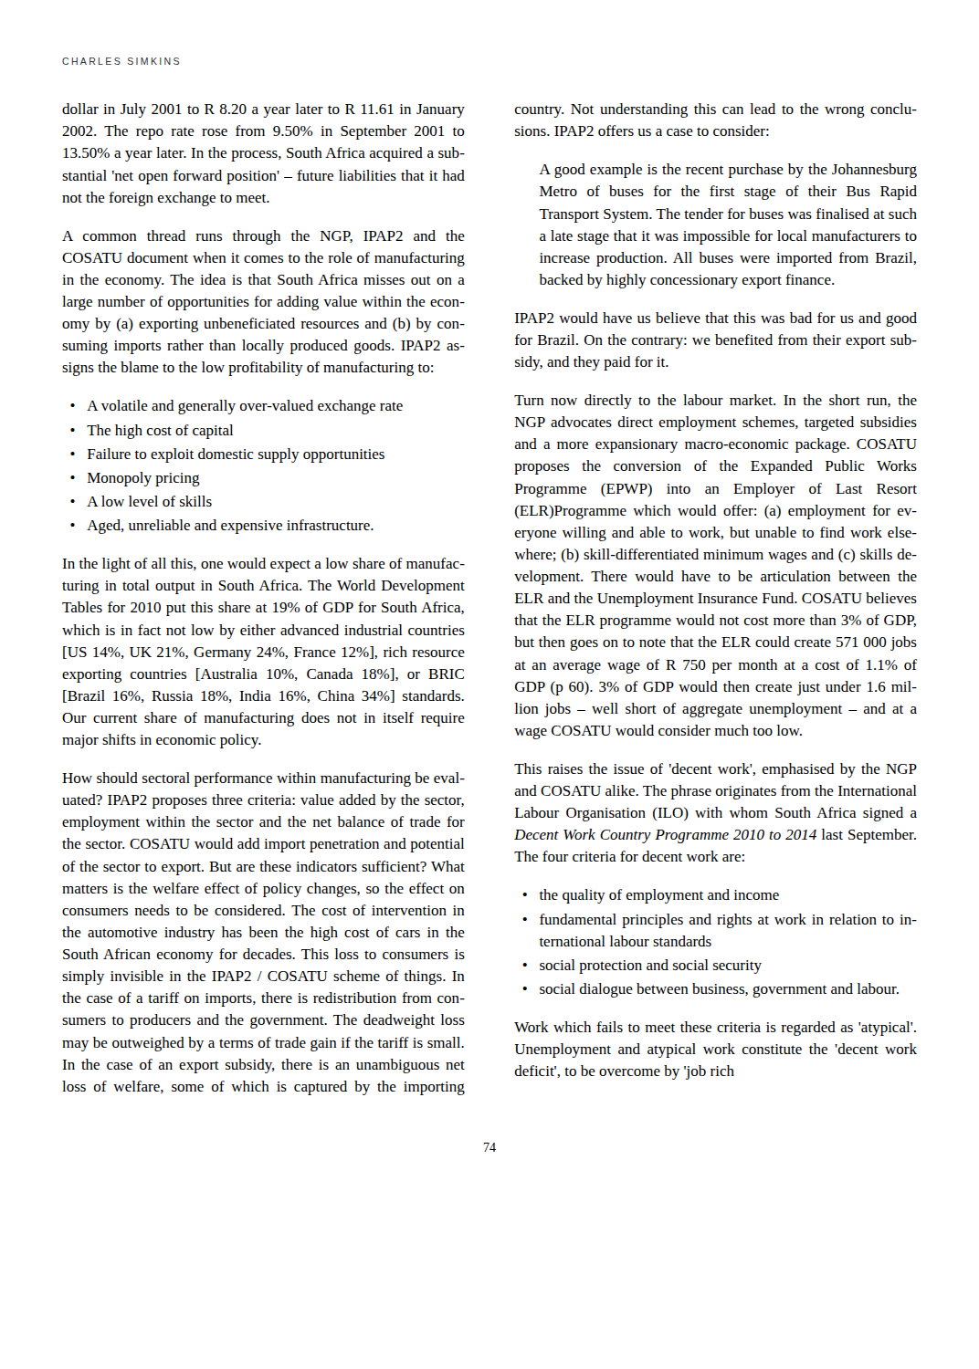Charles Simkins
dollar in July 2001 to R 8.20 a year later to R 11.61 in January 2002. The repo rate rose from 9.50% in September 2001 to 13.50% a year later. In the process, South Africa acquired a substantial 'net open forward position' – future liabilities that it had not the foreign exchange to meet.
A common thread runs through the NGP, IPAP2 and the COSATU document when it comes to the role of manufacturing in the economy. The idea is that South Africa misses out on a large number of opportunities for adding value within the economy by (a) exporting unbeneficiated resources and (b) by consuming imports rather than locally produced goods. IPAP2 assigns the blame to the low profitability of manufacturing to:
A volatile and generally over-valued exchange rate
The high cost of capital
Failure to exploit domestic supply opportunities
Monopoly pricing
A low level of skills
Aged, unreliable and expensive infrastructure.
In the light of all this, one would expect a low share of manufacturing in total output in South Africa. The World Development Tables for 2010 put this share at 19% of GDP for South Africa, which is in fact not low by either advanced industrial countries [US 14%, UK 21%, Germany 24%, France 12%], rich resource exporting countries [Australia 10%, Canada 18%], or BRIC [Brazil 16%, Russia 18%, India 16%, China 34%] standards. Our current share of manufacturing does not in itself require major shifts in economic policy.
How should sectoral performance within manufacturing be evaluated? IPAP2 proposes three criteria: value added by the sector, employment within the sector and the net balance of trade for the sector. COSATU would add import penetration and potential of the sector to export. But are these indicators sufficient? What matters is the welfare effect of policy changes, so the effect on consumers needs to be considered. The cost of intervention in the automotive industry has been the high cost of cars in the South African economy for decades. This loss to consumers is simply invisible in the IPAP2 / COSATU scheme of things. In the case of a tariff on imports, there is redistribution from consumers to producers and the government. The deadweight loss may be outweighed by a terms of trade gain if the tariff is small. In the case of an export subsidy, there is an unambiguous net loss of welfare, some of which is captured by the importing country. Not understanding this can lead to the wrong conclusions. IPAP2 offers us a case to consider:
A good example is the recent purchase by the Johannesburg Metro of buses for the first stage of their Bus Rapid Transport System. The tender for buses was finalised at such a late stage that it was impossible for local manufacturers to increase production. All buses were imported from Brazil, backed by highly concessionary export finance.
IPAP2 would have us believe that this was bad for us and good for Brazil. On the contrary: we benefited from their export subsidy, and they paid for it.
Turn now directly to the labour market. In the short run, the NGP advocates direct employment schemes, targeted subsidies and a more expansionary macro-economic package. COSATU proposes the conversion of the Expanded Public Works Programme (EPWP) into an Employer of Last Resort (ELR)Programme which would offer: (a) employment for everyone willing and able to work, but unable to find work elsewhere; (b) skill-differentiated minimum wages and (c) skills development. There would have to be articulation between the ELR and the Unemployment Insurance Fund. COSATU believes that the ELR programme would not cost more than 3% of GDP, but then goes on to note that the ELR could create 571 000 jobs at an average wage of R 750 per month at a cost of 1.1% of GDP (p 60). 3% of GDP would then create just under 1.6 million jobs – well short of aggregate unemployment – and at a wage COSATU would consider much too low.
This raises the issue of 'decent work', emphasised by the NGP and COSATU alike. The phrase originates from the International Labour Organisation (ILO) with whom South Africa signed a Decent Work Country Programme 2010 to 2014 last September. The four criteria for decent work are:
the quality of employment and income
fundamental principles and rights at work in relation to international labour standards
social protection and social security
social dialogue between business, government and labour.
Work which fails to meet these criteria is regarded as 'atypical'. Unemployment and atypical work constitute the 'decent work deficit', to be overcome by 'job rich
74